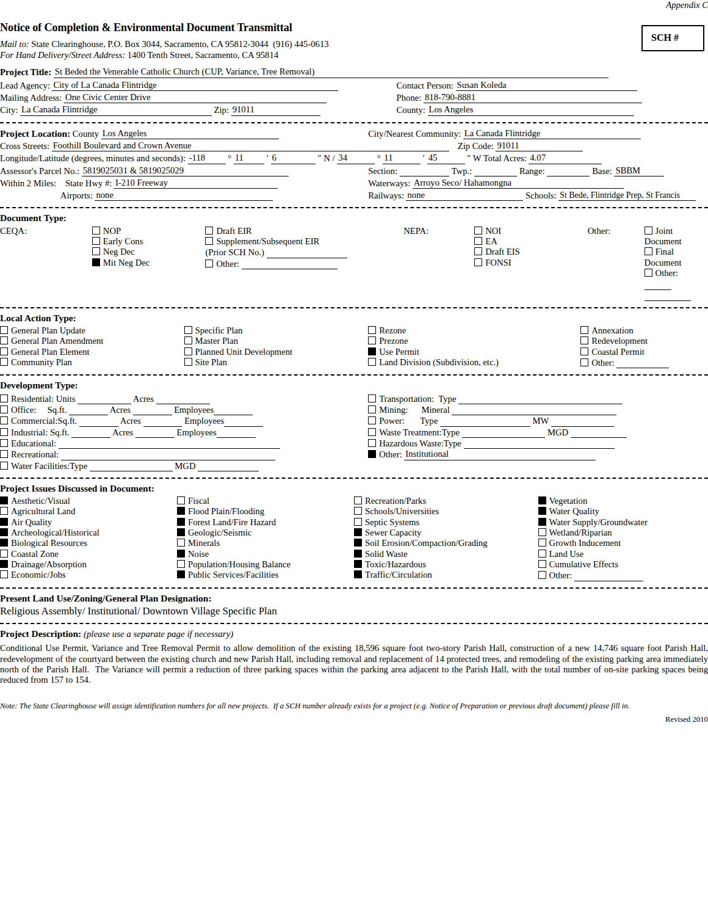Appendix C
Notice of Completion & Environmental Document Transmittal
Mail to: State Clearinghouse, P.O. Box 3044, Sacramento, CA 95812-3044 (916) 445-0613
For Hand Delivery/Street Address: 1400 Tenth Street, Sacramento, CA 95814
SCH #
Project Title: St Beded the Venerable Catholic Church (CUP, Variance, Tree Removal)
| Lead Agency: City of La Canada Flintridge | Contact Person: Susan Koleda |
| Mailing Address: One Civic Center Drive | Phone: 818-790-8881 |
| City: La Canada Flintridge Zip: 91011 | County: Los Angeles |
| Project Location: County Los Angeles | City/Nearest Community: La Canada Flintridge |
| Cross Streets: Foothill Boulevard and Crown Avenue Zip Code: 91011 |
| Longitude/Latitude (degrees, minutes and seconds): -118 ° 11 ′ 6 ″ N / 34 ° 11 ′ 45 ″ W Total Acres: 4.07 |
| Assessor's Parcel No.: 5819025031 & 5819025029 | Section: Twp.: Range: Base: SBBM |
| Within 2 Miles: State Hwy #: I-210 Freeway | Waterways: Arroyo Seco/ Hahamongna |
| Airports: none | Railways: none Schools: St Bede, Flintridge Prep, St Francis |
Document Type:
| CEQA: | NOP Early Cons Neg Dec Mit Neg Dec | Draft EIR Supplement/Subsequent EIR (Prior SCH No.) Other: | NEPA: | NOI EA Draft EIS FONSI | Other: | Joint Document Final Document Other: |
Local Action Type:
| General Plan Update General Plan Amendment General Plan Element Community Plan | Specific Plan Master Plan Planned Unit Development Site Plan | Rezone Prezone Use Permit Land Division (Subdivision, etc.) | Annexation Redevelopment Coastal Permit Other: |
Development Type:
| Residential: Units Acres Office: Sq.ft. Acres Employees Commercial:Sq.ft. Acres Employees Industrial: Sq.ft. Acres Employees Educational: Recreational: Water Facilities:Type MGD | Transportation: Type Mining: Mineral Power: Type MW Waste Treatment:Type MGD Hazardous Waste:Type Other: Institutional |
Project Issues Discussed in Document:
| Aesthetic/Visual Agricultural Land Air Quality Archeological/Historical Biological Resources Coastal Zone Drainage/Absorption Economic/Jobs | Fiscal Flood Plain/Flooding Forest Land/Fire Hazard Geologic/Seismic Minerals Noise Population/Housing Balance Public Services/Facilities | Recreation/Parks Schools/Universities Septic Systems Sewer Capacity Soil Erosion/Compaction/Grading Solid Waste Toxic/Hazardous Traffic/Circulation | Vegetation Water Quality Water Supply/Groundwater Wetland/Riparian Growth Inducement Land Use Cumulative Effects Other: |
Present Land Use/Zoning/General Plan Designation:
Religious Assembly/ Institutional/ Downtown Village Specific Plan
Project Description: (please use a separate page if necessary)
Conditional Use Permit, Variance and Tree Removal Permit to allow demolition of the existing 18,596 square foot two-story Parish Hall, construction of a new 14,746 square foot Parish Hall, redevelopment of the courtyard between the existing church and new Parish Hall, including removal and replacement of 14 protected trees, and remodeling of the existing parking area immediately north of the Parish Hall. The Variance will permit a reduction of three parking spaces within the parking area adjacent to the Parish Hall, with the total number of on-site parking spaces being reduced from 157 to 154.
Note: The State Clearinghouse will assign identification numbers for all new projects. If a SCH number already exists for a project (e.g. Notice of Preparation or previous draft document) please fill in.
Revised 2010